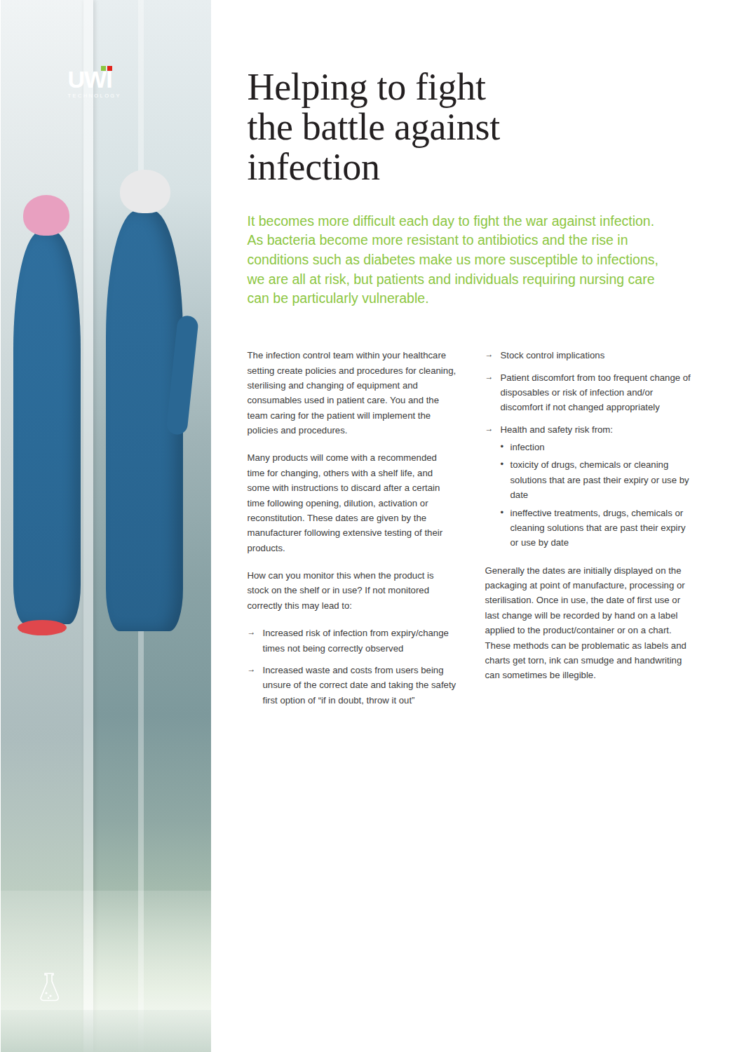UWI
TECHNOLOGY
Helping to fight
the battle against
infection
It becomes more difficult each day to fight the war against infection. As bacteria become more resistant to antibiotics and the rise in conditions such as diabetes make us more susceptible to infections, we are all at risk, but patients and individuals requiring nursing care can be particularly vulnerable.
The infection control team within your healthcare setting create policies and procedures for cleaning, sterilising and changing of equipment and consumables used in patient care. You and the team caring for the patient will implement the policies and procedures.
Many products will come with a recommended time for changing, others with a shelf life, and some with instructions to discard after a certain time following opening, dilution, activation or reconstitution. These dates are given by the manufacturer following extensive testing of their products.
How can you monitor this when the product is stock on the shelf or in use? If not monitored correctly this may lead to:
Increased risk of infection from expiry/change times not being correctly observed
Increased waste and costs from users being unsure of the correct date and taking the safety first option of “if in doubt, throw it out”
Stock control implications
Patient discomfort from too frequent change of disposables or risk of infection and/or discomfort if not changed appropriately
Health and safety risk from:
infection
toxicity of drugs, chemicals or cleaning solutions that are past their expiry or use by date
ineffective treatments, drugs, chemicals or cleaning solutions that are past their expiry or use by date
Generally the dates are initially displayed on the packaging at point of manufacture, processing or sterilisation. Once in use, the date of first use or last change will be recorded by hand on a label applied to the product/container or on a chart. These methods can be problematic as labels and charts get torn, ink can smudge and handwriting can sometimes be illegible.